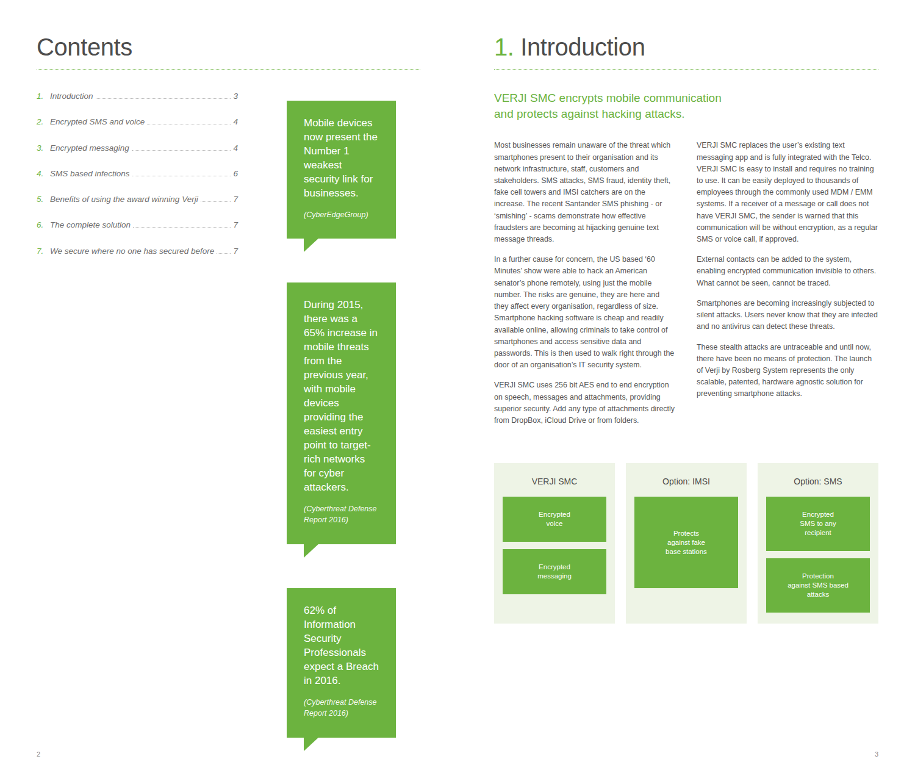Contents
1. Introduction 3
2. Encrypted SMS and voice 4
3. Encrypted messaging 4
4. SMS based infections 6
5. Benefits of using the award winning Verji 7
6. The complete solution 7
7. We secure where no one has secured before 7
Mobile devices now present the Number 1 weakest security link for businesses.
(CyberEdgeGroup)
During 2015, there was a 65% increase in mobile threats from the previous year, with mobile devices providing the easiest entry point to target-rich networks for cyber attackers.
(Cyberthreat Defense Report 2016)
62% of Information Security Professionals expect a Breach in 2016.
(Cyberthreat Defense Report 2016)
2
1. Introduction
VERJI SMC encrypts mobile communication
and protects against hacking attacks.
Most businesses remain unaware of the threat which smartphones present to their organisation and its network infrastructure, staff, customers and stakeholders. SMS attacks, SMS fraud, identity theft, fake cell towers and IMSI catchers are on the increase. The recent Santander SMS phishing - or ‘smishing’ - scams demonstrate how effective fraudsters are becoming at hijacking genuine text message threads.
In a further cause for concern, the US based ‘60 Minutes’ show were able to hack an American senator’s phone remotely, using just the mobile number. The risks are genuine, they are here and they affect every organisation, regardless of size. Smartphone hacking software is cheap and readily available online, allowing criminals to take control of smartphones and access sensitive data and passwords. This is then used to walk right through the door of an organisation’s IT security system.
VERJI SMC uses 256 bit AES end to end encryption on speech, messages and attachments, providing superior security. Add any type of attachments directly from DropBox, iCloud Drive or from folders.
VERJI SMC replaces the user’s existing text messaging app and is fully integrated with the Telco. VERJI SMC is easy to install and requires no training to use. It can be easily deployed to thousands of employees through the commonly used MDM / EMM systems. If a receiver of a message or call does not have VERJI SMC, the sender is warned that this communication will be without encryption, as a regular SMS or voice call, if approved.
External contacts can be added to the system, enabling encrypted communication invisible to others. What cannot be seen, cannot be traced.
Smartphones are becoming increasingly subjected to silent attacks. Users never know that they are infected and no antivirus can detect these threats.
These stealth attacks are untraceable and until now, there have been no means of protection. The launch of Verji by Rosberg System represents the only scalable, patented, hardware agnostic solution for preventing smartphone attacks.
VERJI SMC
Encrypted
voice
Encrypted
messaging
Option: IMSI
Protects
against fake
base stations
Option: SMS
Encrypted
SMS to any
recipient
Protection
against SMS based
attacks
3